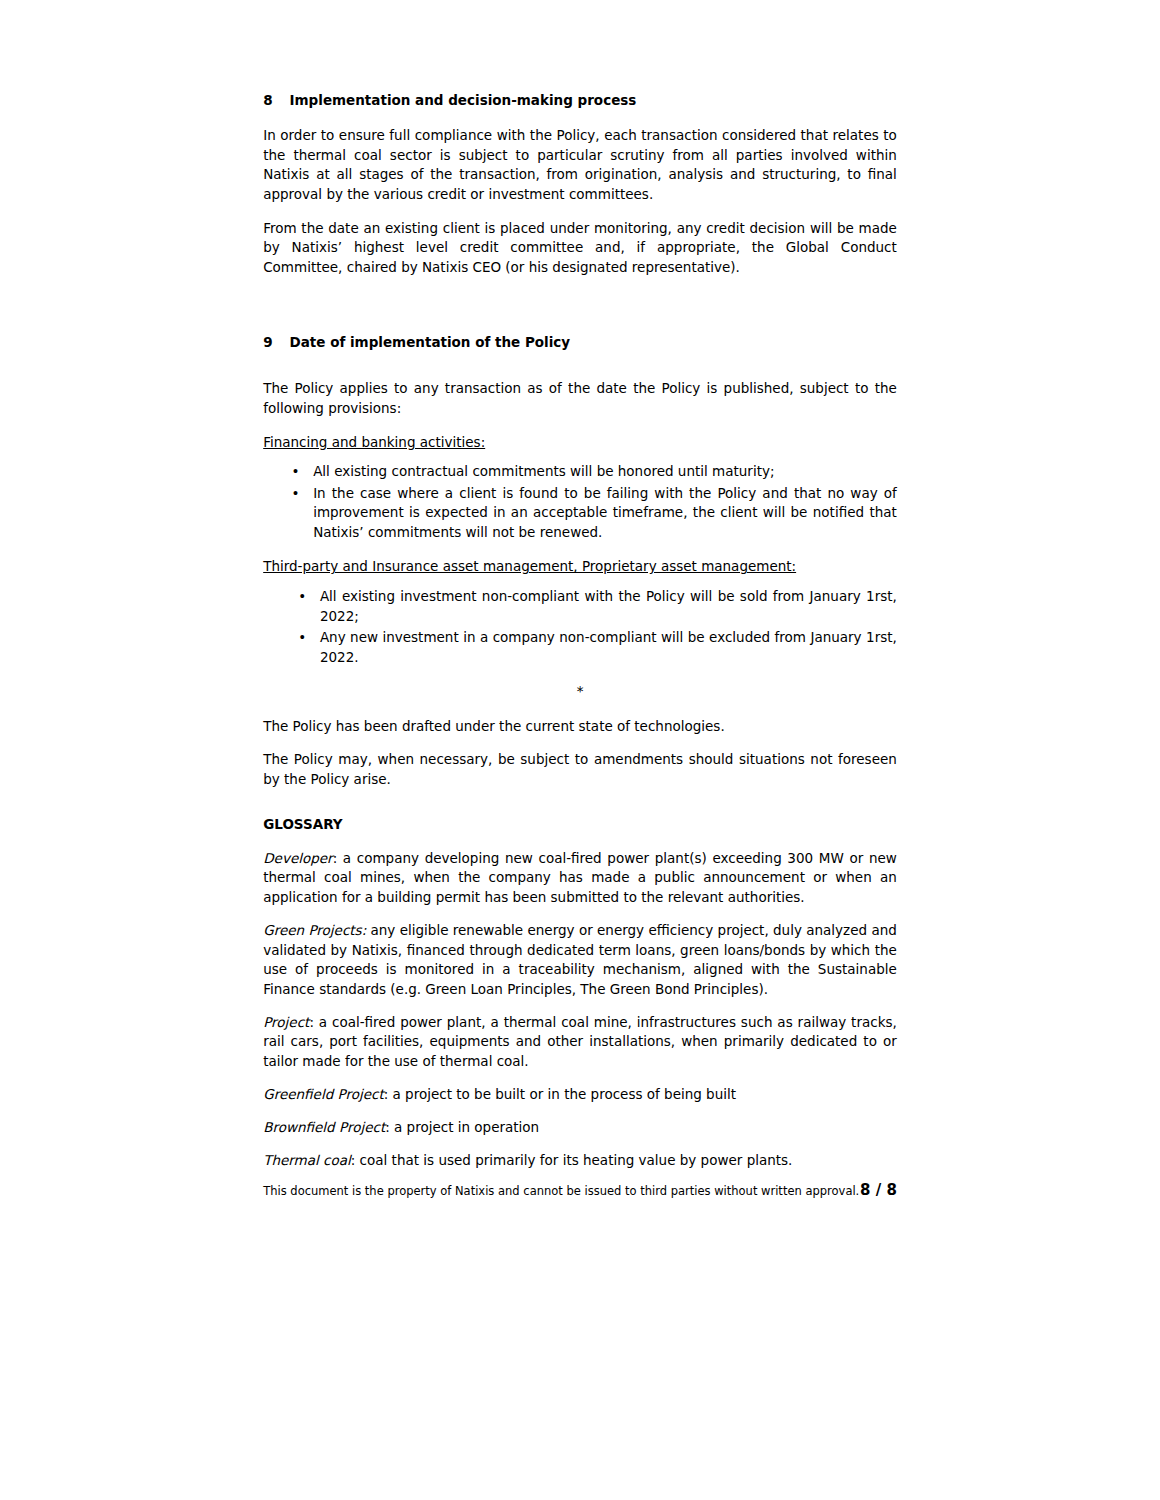8
Implementation and decision-making process
In order to ensure full compliance with the Policy, each transaction considered that relates to the thermal coal sector is subject to particular scrutiny from all parties involved within Natixis at all stages of the transaction, from origination, analysis and structuring, to final approval by the various credit or investment committees.
From the date an existing client is placed under monitoring, any credit decision will be made by Natixis’ highest level credit committee and, if appropriate, the Global Conduct Committee, chaired by Natixis CEO (or his designated representative).
9
Date of implementation of the Policy
The Policy applies to any transaction as of the date the Policy is published, subject to the following provisions:
Financing and banking activities:
All existing contractual commitments will be honored until maturity;
In the case where a client is found to be failing with the Policy and that no way of improvement is expected in an acceptable timeframe, the client will be notified that Natixis’ commitments will not be renewed.
Third-party and Insurance asset management, Proprietary asset management:
All existing investment non-compliant with the Policy will be sold from January 1rst, 2022;
Any new investment in a company non-compliant will be excluded from January 1rst, 2022.
*
The Policy has been drafted under the current state of technologies.
The Policy may, when necessary, be subject to amendments should situations not foreseen by the Policy arise.
GLOSSARY
Developer: a company developing new coal-fired power plant(s) exceeding 300 MW or new thermal coal mines, when the company has made a public announcement or when an application for a building permit has been submitted to the relevant authorities.
Green Projects: any eligible renewable energy or energy efficiency project, duly analyzed and validated by Natixis, financed through dedicated term loans, green loans/bonds by which the use of proceeds is monitored in a traceability mechanism, aligned with the Sustainable Finance standards (e.g. Green Loan Principles, The Green Bond Principles).
Project: a coal-fired power plant, a thermal coal mine, infrastructures such as railway tracks, rail cars, port facilities, equipments and other installations, when primarily dedicated to or tailor made for the use of thermal coal.
Greenfield Project: a project to be built or in the process of being built
Brownfield Project: a project in operation
Thermal coal: coal that is used primarily for its heating value by power plants.
This document is the property of Natixis and cannot be issued to third parties without written approval. 8 / 8